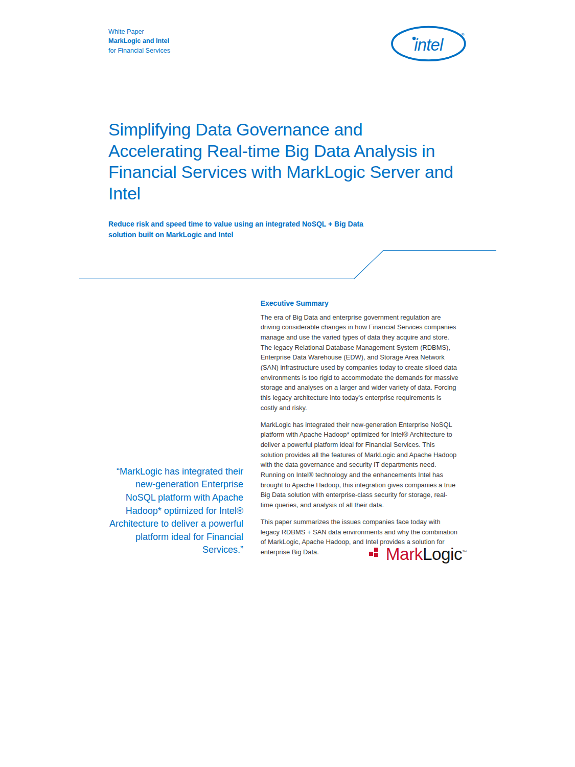White Paper
MarkLogic and Intel
for Financial Services
intel ®
Simplifying Data Governance and Accelerating Real-time Big Data Analysis in Financial Services with MarkLogic Server and Intel
Reduce risk and speed time to value using an integrated NoSQL + Big Data solution built on MarkLogic and Intel
“MarkLogic has integrated their new-generation Enterprise NoSQL platform with Apache Hadoop* optimized for Intel® Architecture to deliver a powerful platform ideal for Financial Services.”
Executive Summary
The era of Big Data and enterprise government regulation are driving considerable changes in how Financial Services companies manage and use the varied types of data they acquire and store. The legacy Relational Database Management System (RDBMS), Enterprise Data Warehouse (EDW), and Storage Area Network (SAN) infrastructure used by companies today to create siloed data environments is too rigid to accommodate the demands for massive storage and analyses on a larger and wider variety of data. Forcing this legacy architecture into today's enterprise requirements is costly and risky.
MarkLogic has integrated their new-generation Enterprise NoSQL platform with Apache Hadoop* optimized for Intel® Architecture to deliver a powerful platform ideal for Financial Services. This solution provides all the features of MarkLogic and Apache Hadoop with the data governance and security IT departments need. Running on Intel® technology and the enhancements Intel has brought to Apache Hadoop, this integration gives companies a true Big Data solution with enterprise-class security for storage, real-time queries, and analysis of all their data.
This paper summarizes the issues companies face today with legacy RDBMS + SAN data environments and why the combination of MarkLogic, Apache Hadoop, and Intel provides a solution for enterprise Big Data.
Mark Logic™